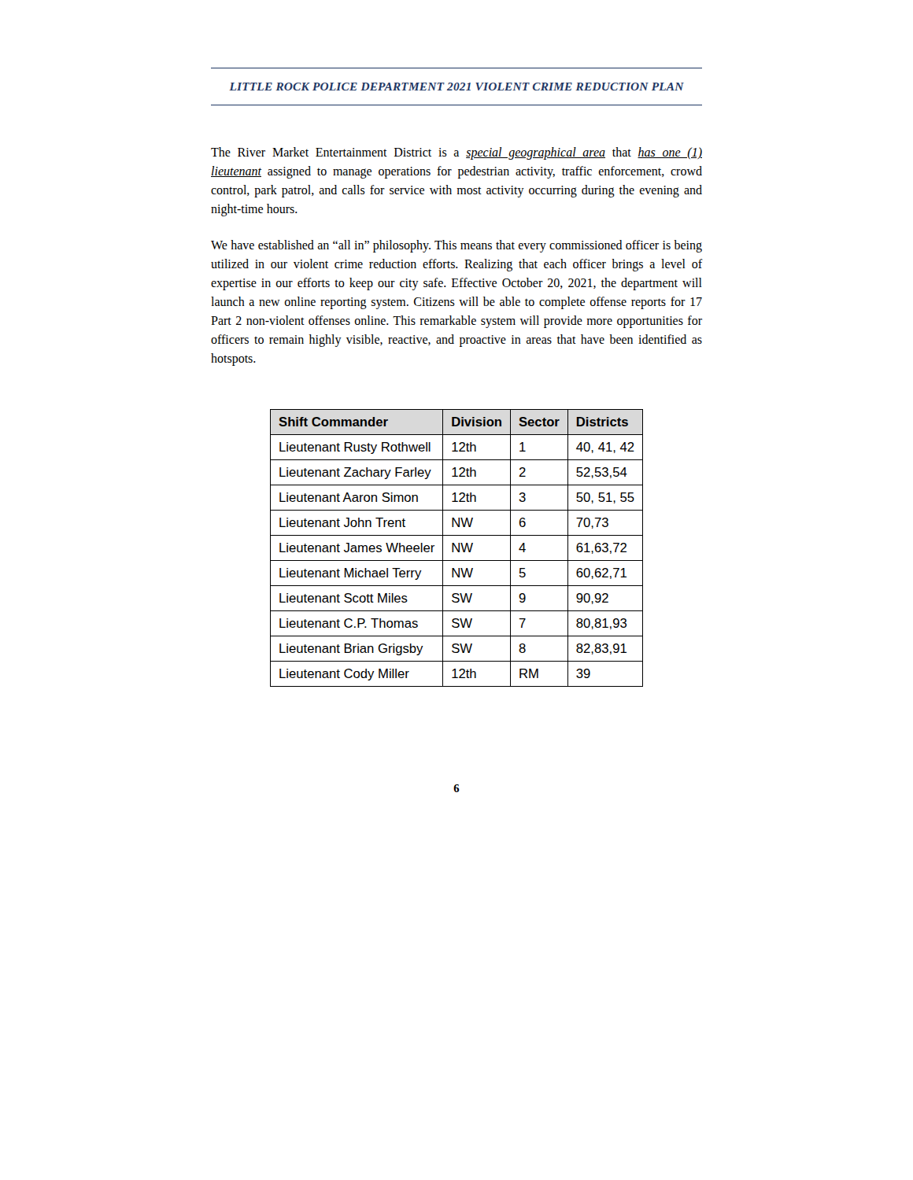LITTLE ROCK POLICE DEPARTMENT 2021 VIOLENT CRIME REDUCTION PLAN
The River Market Entertainment District is a special geographical area that has one (1) lieutenant assigned to manage operations for pedestrian activity, traffic enforcement, crowd control, park patrol, and calls for service with most activity occurring during the evening and night-time hours.
We have established an “all in” philosophy. This means that every commissioned officer is being utilized in our violent crime reduction efforts. Realizing that each officer brings a level of expertise in our efforts to keep our city safe. Effective October 20, 2021, the department will launch a new online reporting system. Citizens will be able to complete offense reports for 17 Part 2 non-violent offenses online. This remarkable system will provide more opportunities for officers to remain highly visible, reactive, and proactive in areas that have been identified as hotspots.
| Shift Commander | Division | Sector | Districts |
| --- | --- | --- | --- |
| Lieutenant Rusty Rothwell | 12th | 1 | 40, 41, 42 |
| Lieutenant Zachary Farley | 12th | 2 | 52,53,54 |
| Lieutenant Aaron Simon | 12th | 3 | 50, 51, 55 |
| Lieutenant John Trent | NW | 6 | 70,73 |
| Lieutenant James Wheeler | NW | 4 | 61,63,72 |
| Lieutenant Michael Terry | NW | 5 | 60,62,71 |
| Lieutenant Scott Miles | SW | 9 | 90,92 |
| Lieutenant C.P. Thomas | SW | 7 | 80,81,93 |
| Lieutenant Brian Grigsby | SW | 8 | 82,83,91 |
| Lieutenant Cody Miller | 12th | RM | 39 |
6